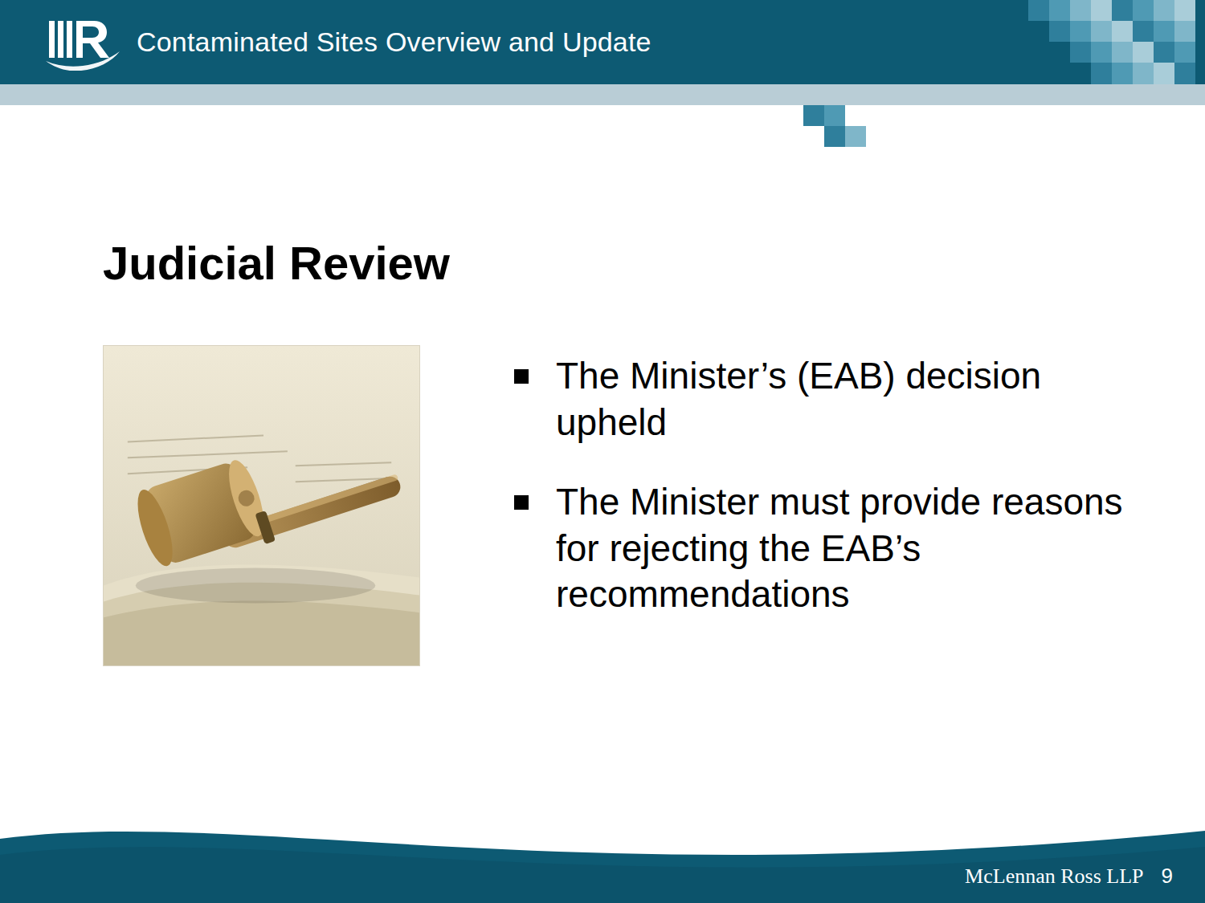Contaminated Sites Overview and Update
Judicial Review
The Minister’s (EAB) decision upheld
The Minister must provide reasons for rejecting the EAB’s recommendations
McLennan Ross LLP9